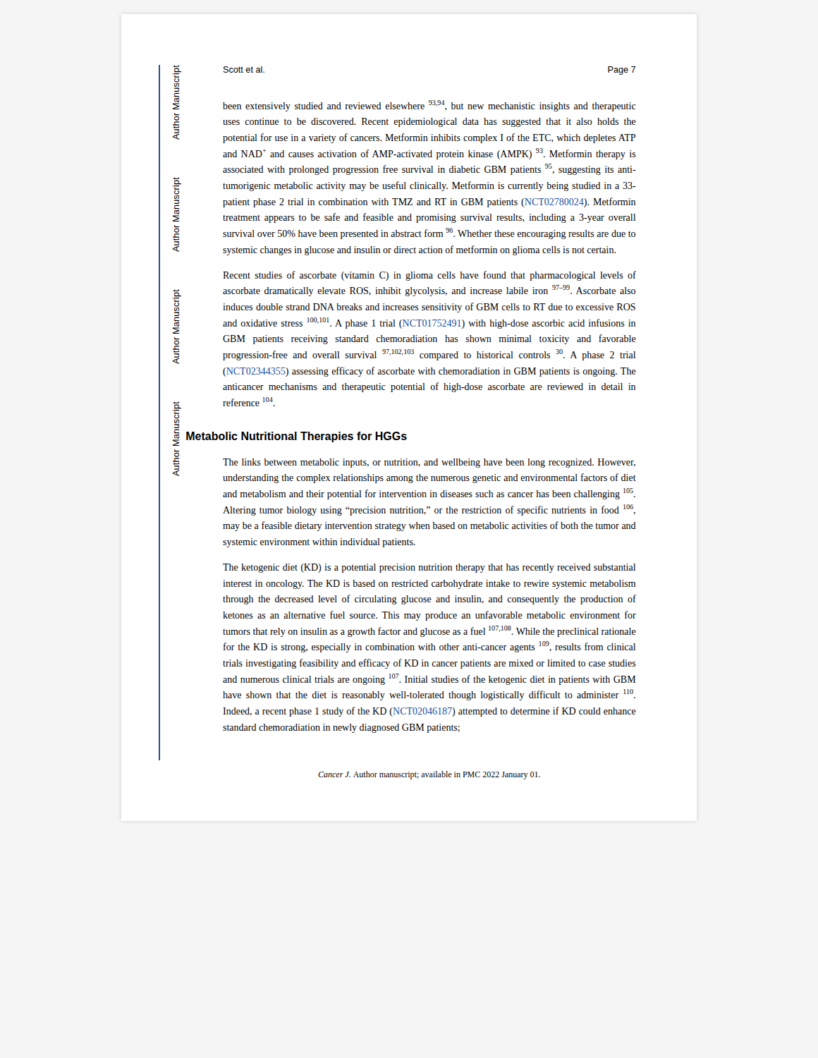Author Manuscript
Author Manuscript
Author Manuscript
Author Manuscript
Scott et al. Page 7
been extensively studied and reviewed elsewhere 93,94, but new mechanistic insights and therapeutic uses continue to be discovered. Recent epidemiological data has suggested that it also holds the potential for use in a variety of cancers. Metformin inhibits complex I of the ETC, which depletes ATP and NAD+ and causes activation of AMP-activated protein kinase (AMPK) 93. Metformin therapy is associated with prolonged progression free survival in diabetic GBM patients 95, suggesting its anti-tumorigenic metabolic activity may be useful clinically. Metformin is currently being studied in a 33-patient phase 2 trial in combination with TMZ and RT in GBM patients (NCT02780024). Metformin treatment appears to be safe and feasible and promising survival results, including a 3-year overall survival over 50% have been presented in abstract form 96. Whether these encouraging results are due to systemic changes in glucose and insulin or direct action of metformin on glioma cells is not certain.
Recent studies of ascorbate (vitamin C) in glioma cells have found that pharmacological levels of ascorbate dramatically elevate ROS, inhibit glycolysis, and increase labile iron 97–99. Ascorbate also induces double strand DNA breaks and increases sensitivity of GBM cells to RT due to excessive ROS and oxidative stress 100,101. A phase 1 trial (NCT01752491) with high-dose ascorbic acid infusions in GBM patients receiving standard chemoradiation has shown minimal toxicity and favorable progression-free and overall survival 97,102,103 compared to historical controls 30. A phase 2 trial (NCT02344355) assessing efficacy of ascorbate with chemoradiation in GBM patients is ongoing. The anticancer mechanisms and therapeutic potential of high-dose ascorbate are reviewed in detail in reference 104.
Metabolic Nutritional Therapies for HGGs
The links between metabolic inputs, or nutrition, and wellbeing have been long recognized. However, understanding the complex relationships among the numerous genetic and environmental factors of diet and metabolism and their potential for intervention in diseases such as cancer has been challenging 105. Altering tumor biology using “precision nutrition,” or the restriction of specific nutrients in food 106, may be a feasible dietary intervention strategy when based on metabolic activities of both the tumor and systemic environment within individual patients.
The ketogenic diet (KD) is a potential precision nutrition therapy that has recently received substantial interest in oncology. The KD is based on restricted carbohydrate intake to rewire systemic metabolism through the decreased level of circulating glucose and insulin, and consequently the production of ketones as an alternative fuel source. This may produce an unfavorable metabolic environment for tumors that rely on insulin as a growth factor and glucose as a fuel 107,108. While the preclinical rationale for the KD is strong, especially in combination with other anti-cancer agents 109, results from clinical trials investigating feasibility and efficacy of KD in cancer patients are mixed or limited to case studies and numerous clinical trials are ongoing 107. Initial studies of the ketogenic diet in patients with GBM have shown that the diet is reasonably well-tolerated though logistically difficult to administer 110. Indeed, a recent phase 1 study of the KD (NCT02046187) attempted to determine if KD could enhance standard chemoradiation in newly diagnosed GBM patients;
Cancer J. Author manuscript; available in PMC 2022 January 01.